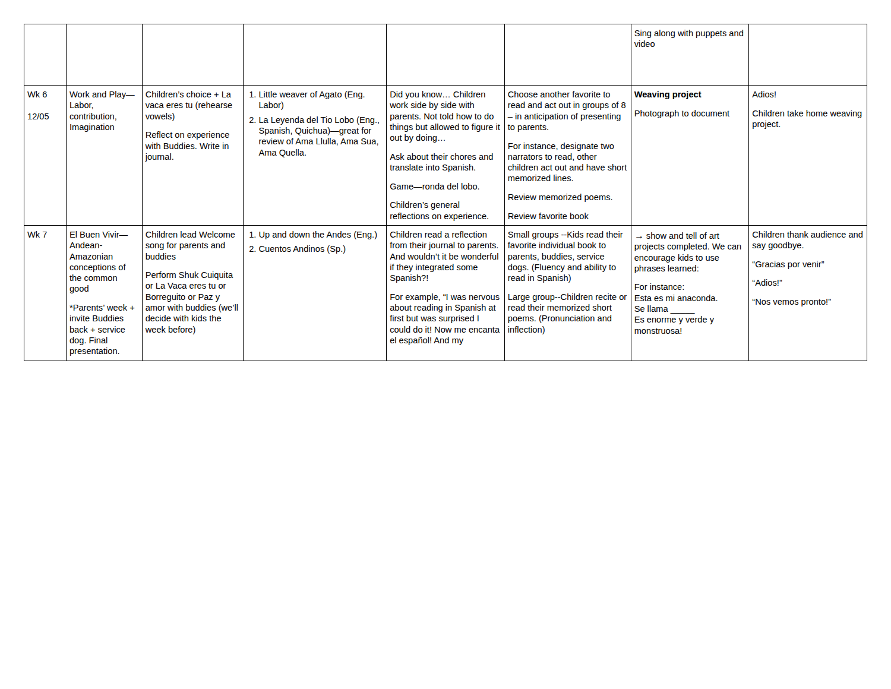| | | | | | | Sing along with puppets and video | |
| Wk 6 12/05 | Work and Play—Labor, contribution, Imagination | Children’s choice + La vaca eres tu (rehearse vowels) Reflect on experience with Buddies. Write in journal. | Little weaver of Agato (Eng. Labor) La Leyenda del Tio Lobo (Eng., Spanish, Quichua)—great for review of Ama Llulla, Ama Sua, Ama Quella. | Did you know… Children work side by side with parents. Not told how to do things but allowed to figure it out by doing… Ask about their chores and translate into Spanish. Game—ronda del lobo. Children’s general reflections on experience. | Choose another favorite to read and act out in groups of 8 – in anticipation of presenting to parents. For instance, designate two narrators to read, other children act out and have short memorized lines. Review memorized poems. Review favorite book | Weaving project Photograph to document | Adios! Children take home weaving project. |
| Wk 7 | El Buen Vivir—Andean-Amazonian conceptions of the common good *Parents’ week + invite Buddies back + service dog. Final presentation. | Children lead Welcome song for parents and buddies Perform Shuk Cuiquita or La Vaca eres tu or Borreguito or Paz y amor with buddies (we’ll decide with kids the week before) | Up and down the Andes (Eng.) Cuentos Andinos (Sp.) | Children read a reflection from their journal to parents. And wouldn’t it be wonderful if they integrated some Spanish?! For example, “I was nervous about reading in Spanish at first but was surprised I could do it! Now me encanta el español! And my | Small groups --Kids read their favorite individual book to parents, buddies, service dogs. (Fluency and ability to read in Spanish) Large group--Children recite or read their memorized short poems. (Pronunciation and inflection) | → show and tell of art projects completed. We can encourage kids to use phrases learned: For instance: Esta es mi anaconda. Se llama _____ Es enorme y verde y monstruosa! | Children thank audience and say goodbye. “Gracias por venir” “Adios!” “Nos vemos pronto!” |